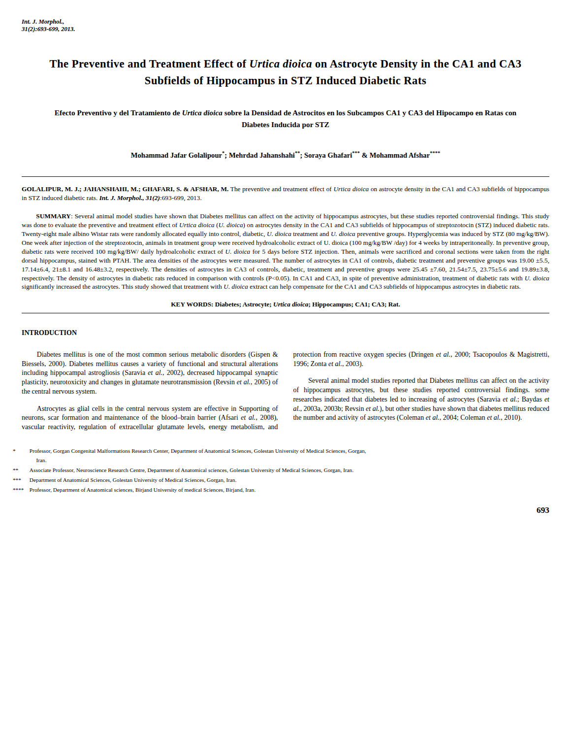Int. J. Morphol.,
31(2):693-699, 2013.
The Preventive and Treatment Effect of Urtica dioica on Astrocyte Density in the CA1 and CA3 Subfields of Hippocampus in STZ Induced Diabetic Rats
Efecto Preventivo y del Tratamiento de Urtica dioica sobre la Densidad de Astrocitos en los Subcampos CA1 y CA3 del Hipocampo en Ratas con Diabetes Inducida por STZ
Mohammad Jafar Golalipour*; Mehrdad Jahanshahi**; Soraya Ghafari*** & Mohammad Afshar****
GOLALIPUR, M. J.; JAHANSHAHI, M.; GHAFARI, S. & AFSHAR, M. The preventive and treatment effect of Urtica dioica on astrocyte density in the CA1 and CA3 subfields of hippocampus in STZ induced diabetic rats. Int. J. Morphol., 31(2):693-699, 2013.
SUMMARY: Several animal model studies have shown that Diabetes mellitus can affect on the activity of hippocampus astrocytes, but these studies reported controversial findings. This study was done to evaluate the preventive and treatment effect of Urtica dioica (U. dioica) on astrocytes density in the CA1 and CA3 subfields of hippocampus of streptozotocin (STZ) induced diabetic rats. Twenty-eight male albino Wistar rats were randomly allocated equally into control, diabetic, U. dioica treatment and U. dioica preventive groups. Hyperglycemia was induced by STZ (80 mg/kg/BW). One week after injection of the streptozotocin, animals in treatment group were received hydroalcoholic extract of U. dioica (100 mg/kg/BW /day) for 4 weeks by intraperitoneally. In preventive group, diabetic rats were received 100 mg/kg/BW/ daily hydroalcoholic extract of U. dioica for 5 days before STZ injection. Then, animals were sacrificed and coronal sections were taken from the right dorsal hippocampus, stained with PTAH. The area densities of the astrocytes were measured. The number of astrocytes in CA1 of controls, diabetic treatment and preventive groups was 19.00 ±5.5, 17.14±6.4, 21±8.1 and 16.48±3.2, respectively. The densities of astrocytes in CA3 of controls, diabetic, treatment and preventive groups were 25.45 ±7.60, 21.54±7.5, 23.75±5.6 and 19.89±3.8, respectively. The density of astrocytes in diabetic rats reduced in comparison with controls (P<0.05). In CA1 and CA3, in spite of preventive administration, treatment of diabetic rats with U. dioica significantly increased the astrocytes. This study showed that treatment with U. dioica extract can help compensate for the CA1 and CA3 subfields of hippocampus astrocytes in diabetic rats.
KEY WORDS: Diabetes; Astrocyte; Urtica dioica; Hippocampus; CA1; CA3; Rat.
INTRODUCTION
Diabetes mellitus is one of the most common serious metabolic disorders (Gispen & Biessels, 2000). Diabetes mellitus causes a variety of functional and structural alterations including hippocampal astrogliosis (Saravia et al., 2002), decreased hippocampal synaptic plasticity, neurotoxicity and changes in glutamate neurotransmission (Revsin et al., 2005) of the central nervous system.
Astrocytes as glial cells in the central nervous system are effective in Supporting of neurons, scar formation and maintenance of the blood–brain barrier (Afsari et al., 2008), vascular reactivity, regulation of extracellular glutamate levels, energy metabolism, and protection from reactive oxygen species (Dringen et al., 2000; Tsacopoulos & Magistretti, 1996; Zonta et al., 2003).
Several animal model studies reported that Diabetes mellitus can affect on the activity of hippocampus astrocytes, but these studies reported controversial findings. some researches indicated that diabetes led to increasing of astrocytes (Saravia et al.; Baydas et al., 2003a, 2003b; Revsin et al.), but other studies have shown that diabetes mellitus reduced the number and activity of astrocytes (Coleman et al., 2004; Coleman et al., 2010).
*Professor, Gorgan Congenital Malformations Research Center, Department of Anatomical Sciences, Golestan University of Medical Sciences, Gorgan,
Iran.
**Associate Professor, Neuroscience Research Centre, Department of Anatomical sciences, Golestan University of Medical Sciences, Gorgan, Iran.
***Department of Anatomical Sciences, Golestan University of Medical Sciences, Gorgan, Iran.
****Professor, Department of Anatomical sciences, Birjand University of medical Sciences, Birjand, Iran.
693